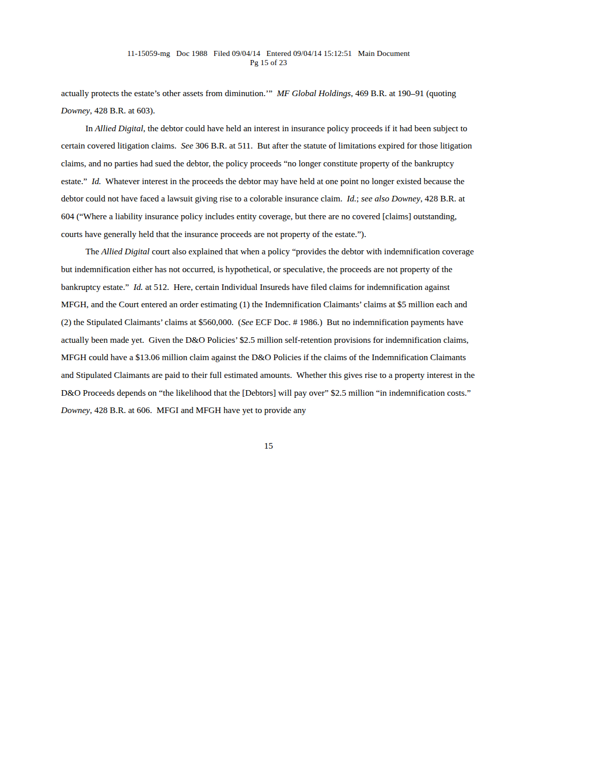11-15059-mg Doc 1988 Filed 09/04/14 Entered 09/04/14 15:12:51 Main Document Pg 15 of 23
actually protects the estate’s other assets from diminution.’” MF Global Holdings, 469 B.R. at 190–91 (quoting Downey, 428 B.R. at 603).
In Allied Digital, the debtor could have held an interest in insurance policy proceeds if it had been subject to certain covered litigation claims. See 306 B.R. at 511. But after the statute of limitations expired for those litigation claims, and no parties had sued the debtor, the policy proceeds “no longer constitute property of the bankruptcy estate.” Id. Whatever interest in the proceeds the debtor may have held at one point no longer existed because the debtor could not have faced a lawsuit giving rise to a colorable insurance claim. Id.; see also Downey, 428 B.R. at 604 (“Where a liability insurance policy includes entity coverage, but there are no covered [claims] outstanding, courts have generally held that the insurance proceeds are not property of the estate.”).
The Allied Digital court also explained that when a policy “provides the debtor with indemnification coverage but indemnification either has not occurred, is hypothetical, or speculative, the proceeds are not property of the bankruptcy estate.” Id. at 512. Here, certain Individual Insureds have filed claims for indemnification against MFGH, and the Court entered an order estimating (1) the Indemnification Claimants’ claims at $5 million each and (2) the Stipulated Claimants’ claims at $560,000. (See ECF Doc. # 1986.) But no indemnification payments have actually been made yet. Given the D&O Policies’ $2.5 million self-retention provisions for indemnification claims, MFGH could have a $13.06 million claim against the D&O Policies if the claims of the Indemnification Claimants and Stipulated Claimants are paid to their full estimated amounts. Whether this gives rise to a property interest in the D&O Proceeds depends on “the likelihood that the [Debtors] will pay over” $2.5 million “in indemnification costs.” Downey, 428 B.R. at 606. MFGI and MFGH have yet to provide any
15